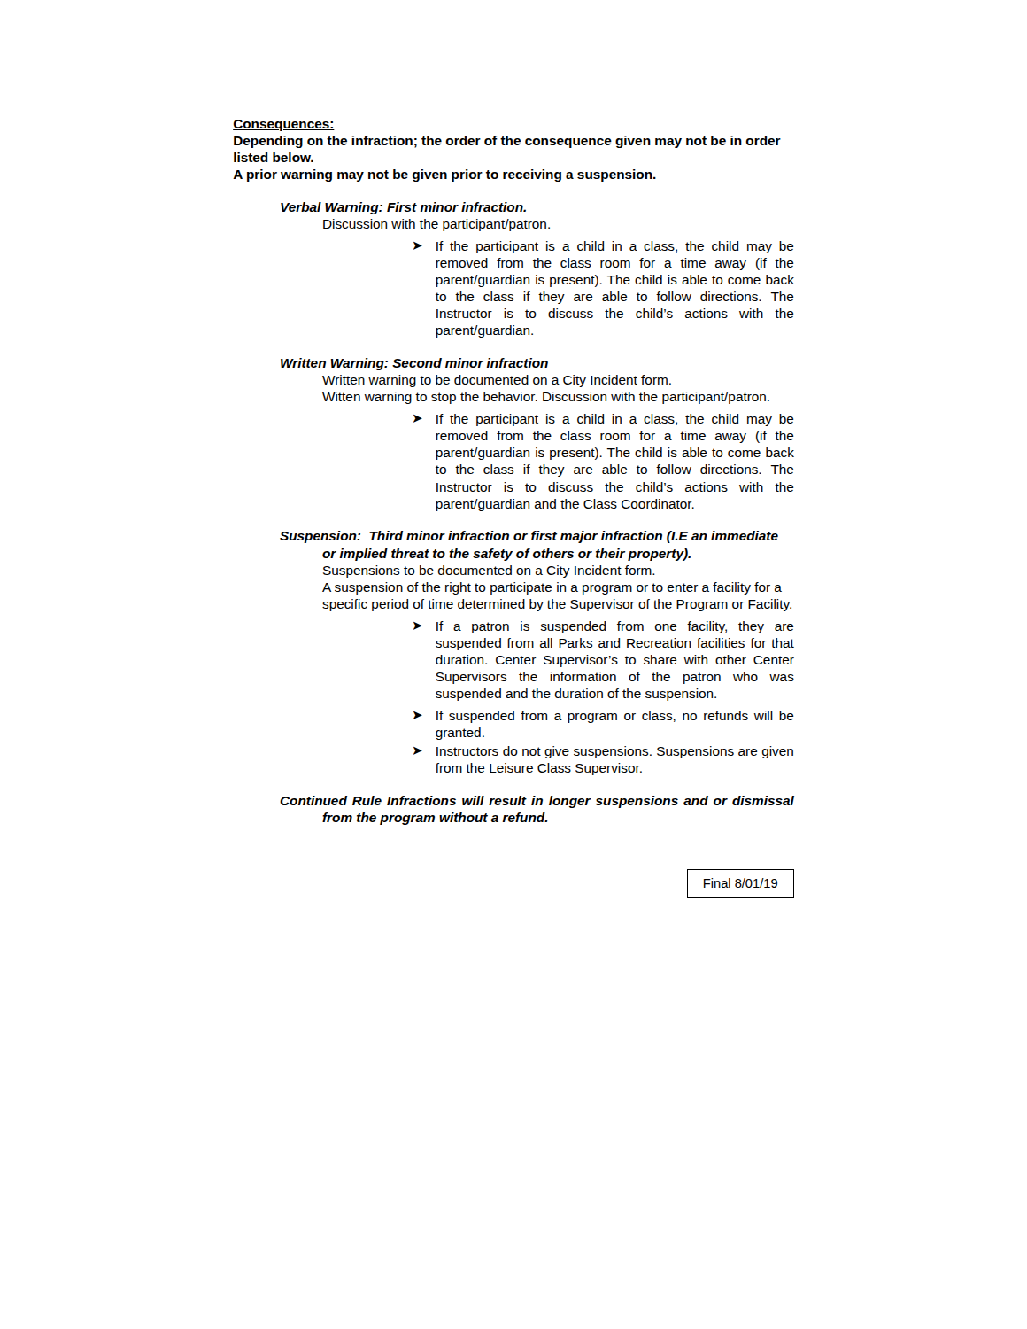Consequences:
Depending on the infraction; the order of the consequence given may not be in order listed below.
A prior warning may not be given prior to receiving a suspension.
Verbal Warning: First minor infraction.
Discussion with the participant/patron.
If the participant is a child in a class, the child may be removed from the class room for a time away (if the parent/guardian is present). The child is able to come back to the class if they are able to follow directions. The Instructor is to discuss the child’s actions with the parent/guardian.
Written Warning: Second minor infraction
Written warning to be documented on a City Incident form.
Witten warning to stop the behavior. Discussion with the participant/patron.
If the participant is a child in a class, the child may be removed from the class room for a time away (if the parent/guardian is present). The child is able to come back to the class if they are able to follow directions. The Instructor is to discuss the child’s actions with the parent/guardian and the Class Coordinator.
Suspension: Third minor infraction or first major infraction (I.E an immediate or implied threat to the safety of others or their property).
Suspensions to be documented on a City Incident form.
A suspension of the right to participate in a program or to enter a facility for a specific period of time determined by the Supervisor of the Program or Facility.
If a patron is suspended from one facility, they are suspended from all Parks and Recreation facilities for that duration. Center Supervisor’s to share with other Center Supervisors the information of the patron who was suspended and the duration of the suspension.
If suspended from a program or class, no refunds will be granted.
Instructors do not give suspensions. Suspensions are given from the Leisure Class Supervisor.
Continued Rule Infractions will result in longer suspensions and or dismissal from the program without a refund.
Final 8/01/19